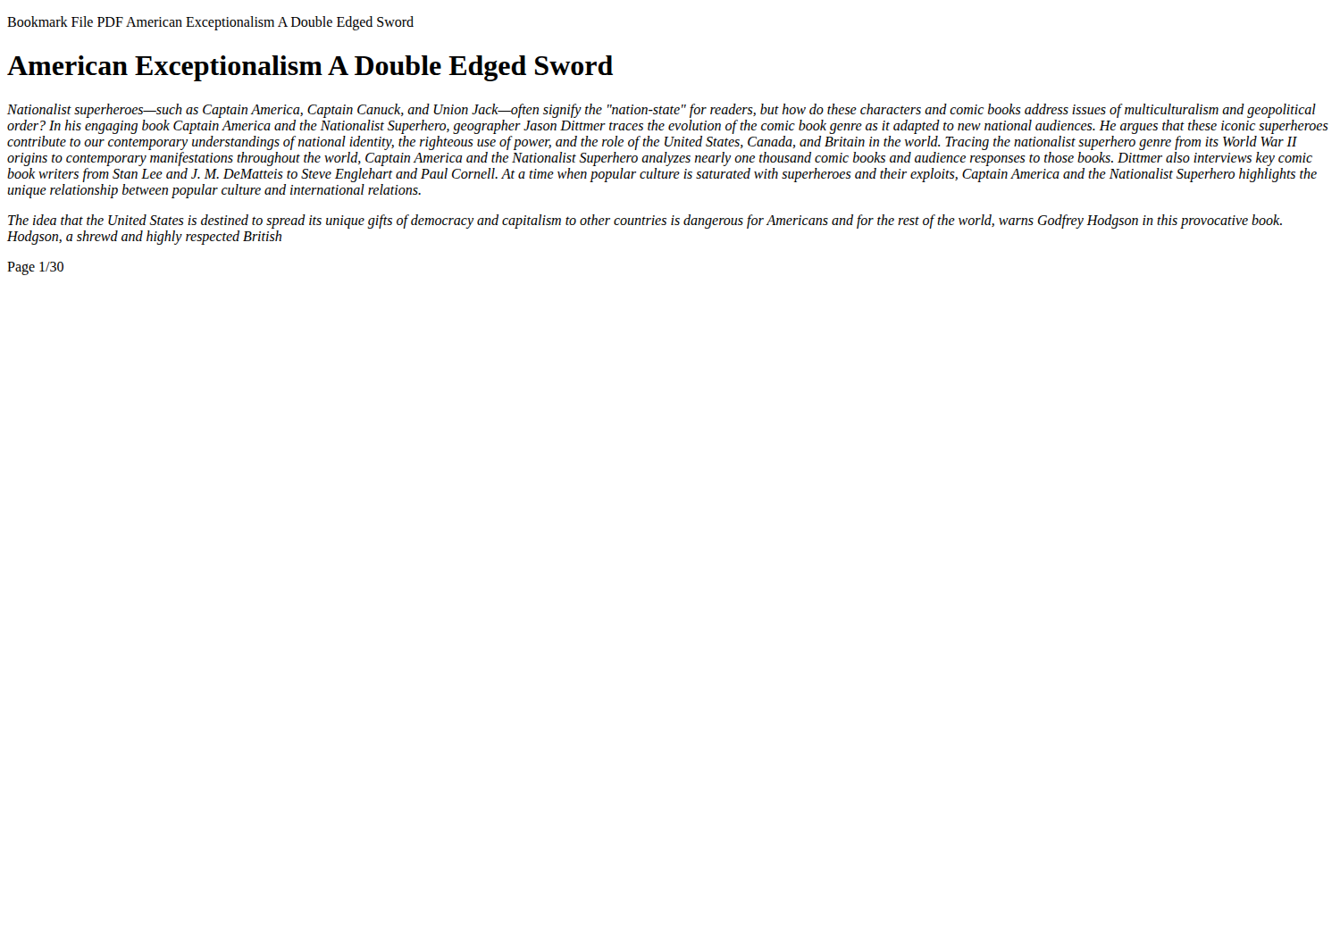Bookmark File PDF American Exceptionalism A Double Edged Sword
American Exceptionalism A Double Edged Sword
Nationalist superheroes—such as Captain America, Captain Canuck, and Union Jack—often signify the "nation-state" for readers, but how do these characters and comic books address issues of multiculturalism and geopolitical order? In his engaging book Captain America and the Nationalist Superhero, geographer Jason Dittmer traces the evolution of the comic book genre as it adapted to new national audiences. He argues that these iconic superheroes contribute to our contemporary understandings of national identity, the righteous use of power, and the role of the United States, Canada, and Britain in the world. Tracing the nationalist superhero genre from its World War II origins to contemporary manifestations throughout the world, Captain America and the Nationalist Superhero analyzes nearly one thousand comic books and audience responses to those books. Dittmer also interviews key comic book writers from Stan Lee and J. M. DeMatteis to Steve Englehart and Paul Cornell. At a time when popular culture is saturated with superheroes and their exploits, Captain America and the Nationalist Superhero highlights the unique relationship between popular culture and international relations.
The idea that the United States is destined to spread its unique gifts of democracy and capitalism to other countries is dangerous for Americans and for the rest of the world, warns Godfrey Hodgson in this provocative book. Hodgson, a shrewd and highly respected British
Page 1/30